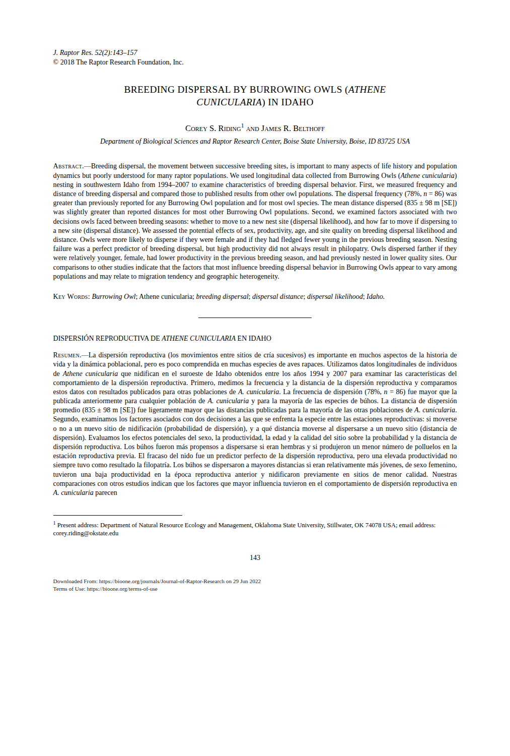J. Raptor Res. 52(2):143–157
© 2018 The Raptor Research Foundation, Inc.
BREEDING DISPERSAL BY BURROWING OWLS (ATHENE
CUNICULARIA) IN IDAHO
Corey S. Riding1 and James R. Belthoff
Department of Biological Sciences and Raptor Research Center, Boise State University, Boise, ID 83725 USA
Abstract.—Breeding dispersal, the movement between successive breeding sites, is important to many aspects of life history and population dynamics but poorly understood for many raptor populations. We used longitudinal data collected from Burrowing Owls (Athene cunicularia) nesting in southwestern Idaho from 1994–2007 to examine characteristics of breeding dispersal behavior. First, we measured frequency and distance of breeding dispersal and compared those to published results from other owl populations. The dispersal frequency (78%, n = 86) was greater than previously reported for any Burrowing Owl population and for most owl species. The mean distance dispersed (835 ± 98 m [SE]) was slightly greater than reported distances for most other Burrowing Owl populations. Second, we examined factors associated with two decisions owls faced between breeding seasons: whether to move to a new nest site (dispersal likelihood), and how far to move if dispersing to a new site (dispersal distance). We assessed the potential effects of sex, productivity, age, and site quality on breeding dispersal likelihood and distance. Owls were more likely to disperse if they were female and if they had fledged fewer young in the previous breeding season. Nesting failure was a perfect predictor of breeding dispersal, but high productivity did not always result in philopatry. Owls dispersed farther if they were relatively younger, female, had lower productivity in the previous breeding season, and had previously nested in lower quality sites. Our comparisons to other studies indicate that the factors that most influence breeding dispersal behavior in Burrowing Owls appear to vary among populations and may relate to migration tendency and geographic heterogeneity.
Key Words: Burrowing Owl; Athene cunicularia; breeding dispersal; dispersal distance; dispersal likelihood; Idaho.
DISPERSIÓN REPRODUCTIVA DE ATHENE CUNICULARIA EN IDAHO
Resumen.—La dispersión reproductiva (los movimientos entre sitios de cría sucesivos) es importante en muchos aspectos de la historia de vida y la dinámica poblacional, pero es poco comprendida en muchas especies de aves rapaces. Utilizamos datos longitudinales de individuos de Athene cunicularia que nidifican en el suroeste de Idaho obtenidos entre los años 1994 y 2007 para examinar las características del comportamiento de la dispersión reproductiva. Primero, medimos la frecuencia y la distancia de la dispersión reproductiva y comparamos estos datos con resultados publicados para otras poblaciones de A. cunicularia. La frecuencia de dispersión (78%, n = 86) fue mayor que la publicada anteriormente para cualquier población de A. cunicularia y para la mayoría de las especies de búhos. La distancia de dispersión promedio (835 ± 98 m [SE]) fue ligeramente mayor que las distancias publicadas para la mayoría de las otras poblaciones de A. cunicularia. Segundo, examinamos los factores asociados con dos decisiones a las que se enfrenta la especie entre las estaciones reproductivas: si moverse o no a un nuevo sitio de nidificación (probabilidad de dispersión), y a qué distancia moverse al dispersarse a un nuevo sitio (distancia de dispersión). Evaluamos los efectos potenciales del sexo, la productividad, la edad y la calidad del sitio sobre la probabilidad y la distancia de dispersión reproductiva. Los búhos fueron más propensos a dispersarse si eran hembras y si produjeron un menor número de polluelos en la estación reproductiva previa. El fracaso del nido fue un predictor perfecto de la dispersión reproductiva, pero una elevada productividad no siempre tuvo como resultado la filopatría. Los búhos se dispersaron a mayores distancias si eran relativamente más jóvenes, de sexo femenino, tuvieron una baja productividad en la época reproductiva anterior y nidificaron previamente en sitios de menor calidad. Nuestras comparaciones con otros estudios indican que los factores que mayor influencia tuvieron en el comportamiento de dispersión reproductiva en A. cunicularia parecen
1 Present address: Department of Natural Resource Ecology and Management, Oklahoma State University, Stillwater, OK 74078 USA; email address: corey.riding@okstate.edu
143
Downloaded From: https://bioone.org/journals/Journal-of-Raptor-Research on 29 Jun 2022
Terms of Use: https://bioone.org/terms-of-use